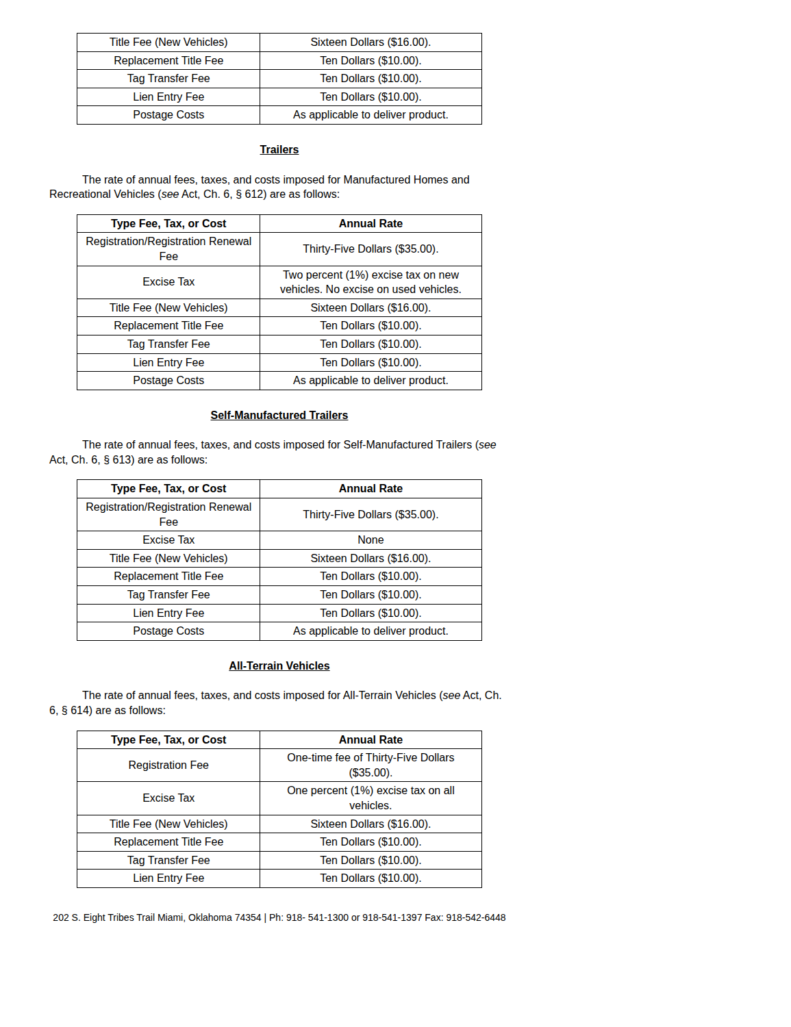| Title Fee (New Vehicles) | Sixteen Dollars ($16.00). |
| Replacement Title Fee | Ten Dollars ($10.00). |
| Tag Transfer Fee | Ten Dollars ($10.00). |
| Lien Entry Fee | Ten Dollars ($10.00). |
| Postage Costs | As applicable to deliver product. |
Trailers
The rate of annual fees, taxes, and costs imposed for Manufactured Homes and Recreational Vehicles (see Act, Ch. 6, § 612) are as follows:
| Type Fee, Tax, or Cost | Annual Rate |
| --- | --- |
| Registration/Registration Renewal Fee | Thirty-Five Dollars ($35.00). |
| Excise Tax | Two percent (1%) excise tax on new vehicles. No excise on used vehicles. |
| Title Fee (New Vehicles) | Sixteen Dollars ($16.00). |
| Replacement Title Fee | Ten Dollars ($10.00). |
| Tag Transfer Fee | Ten Dollars ($10.00). |
| Lien Entry Fee | Ten Dollars ($10.00). |
| Postage Costs | As applicable to deliver product. |
Self-Manufactured Trailers
The rate of annual fees, taxes, and costs imposed for Self-Manufactured Trailers (see Act, Ch. 6, § 613) are as follows:
| Type Fee, Tax, or Cost | Annual Rate |
| --- | --- |
| Registration/Registration Renewal Fee | Thirty-Five Dollars ($35.00). |
| Excise Tax | None |
| Title Fee (New Vehicles) | Sixteen Dollars ($16.00). |
| Replacement Title Fee | Ten Dollars ($10.00). |
| Tag Transfer Fee | Ten Dollars ($10.00). |
| Lien Entry Fee | Ten Dollars ($10.00). |
| Postage Costs | As applicable to deliver product. |
All-Terrain Vehicles
The rate of annual fees, taxes, and costs imposed for All-Terrain Vehicles (see Act, Ch. 6, § 614) are as follows:
| Type Fee, Tax, or Cost | Annual Rate |
| --- | --- |
| Registration Fee | One-time fee of Thirty-Five Dollars ($35.00). |
| Excise Tax | One percent (1%) excise tax on all vehicles. |
| Title Fee (New Vehicles) | Sixteen Dollars ($16.00). |
| Replacement Title Fee | Ten Dollars ($10.00). |
| Tag Transfer Fee | Ten Dollars ($10.00). |
| Lien Entry Fee | Ten Dollars ($10.00). |
202 S. Eight Tribes Trail Miami, Oklahoma 74354 | Ph: 918- 541-1300 or 918-541-1397 Fax: 918-542-6448